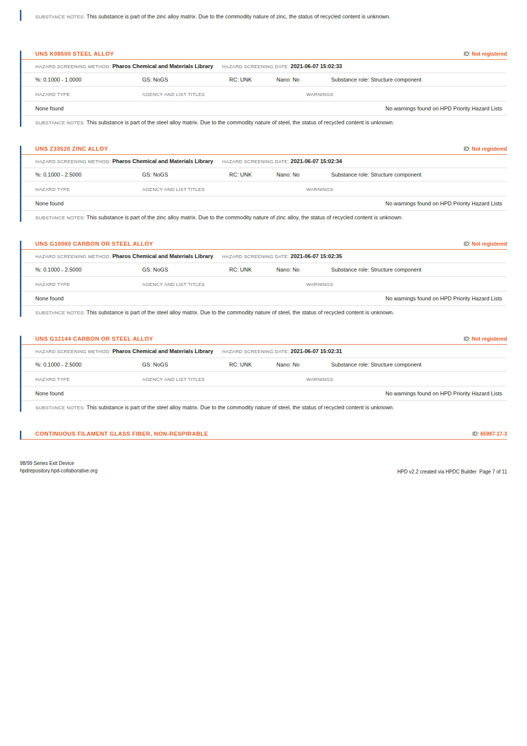Substance notes: This substance is part of the zinc alloy matrix. Due to the commodity nature of zinc, the status of recycled content is unknown.
UNS K08500 STEEL ALLOY ID: Not registered
Hazard screening method: Pharos Chemical and Materials Library Hazard screening date: 2021-06-07 15:02:33
%: 0.1000 - 1.0000
GS: NoGS
RC: UNK
Nano: No
Substance role: Structure component
Hazard type
Agency and list titles
Warnings
None found
No warnings found on HPD Priority Hazard Lists
Substance notes: This substance is part of the steel alloy matrix. Due to the commodity nature of steel, the status of recycled content is unknown.
UNS Z33520 ZINC ALLOY ID: Not registered
Hazard screening method: Pharos Chemical and Materials Library Hazard screening date: 2021-06-07 15:02:34
%: 0.1000 - 2.5000
GS: NoGS
RC: UNK
Nano: No
Substance role: Structure component
Hazard type
Agency and list titles
Warnings
None found
No warnings found on HPD Priority Hazard Lists
Substance notes: This substance is part of the zinc alloy matrix. Due to the commodity nature of zinc alloy, the status of recycled content is unknown.
UNS G10060 CARBON OR STEEL ALLOY ID: Not registered
Hazard screening method: Pharos Chemical and Materials Library Hazard screening date: 2021-06-07 15:02:35
%: 0.1000 - 2.5000
GS: NoGS
RC: UNK
Nano: No
Substance role: Structure component
Hazard type
Agency and list titles
Warnings
None found
No warnings found on HPD Priority Hazard Lists
Substance notes: This substance is part of the steel alloy matrix. Due to the commodity nature of steel, the status of recycled content is unknown.
UNS G12144 CARBON OR STEEL ALLOY ID: Not registered
Hazard screening method: Pharos Chemical and Materials Library Hazard screening date: 2021-06-07 15:02:31
%: 0.1000 - 2.5000
GS: NoGS
RC: UNK
Nano: No
Substance role: Structure component
Hazard type
Agency and list titles
Warnings
None found
No warnings found on HPD Priority Hazard Lists
Substance notes: This substance is part of the steel alloy matrix. Due to the commodity nature of steel, the status of recycled content is unknown.
CONTINUOUS FILAMENT GLASS FIBER, NON-RESPIRABLE ID: 65997-17-3
98/99 Series Exit Device
hpdrepository.hpd-collaborative.org
HPD v2.2 created via HPDC Builder Page 7 of 11